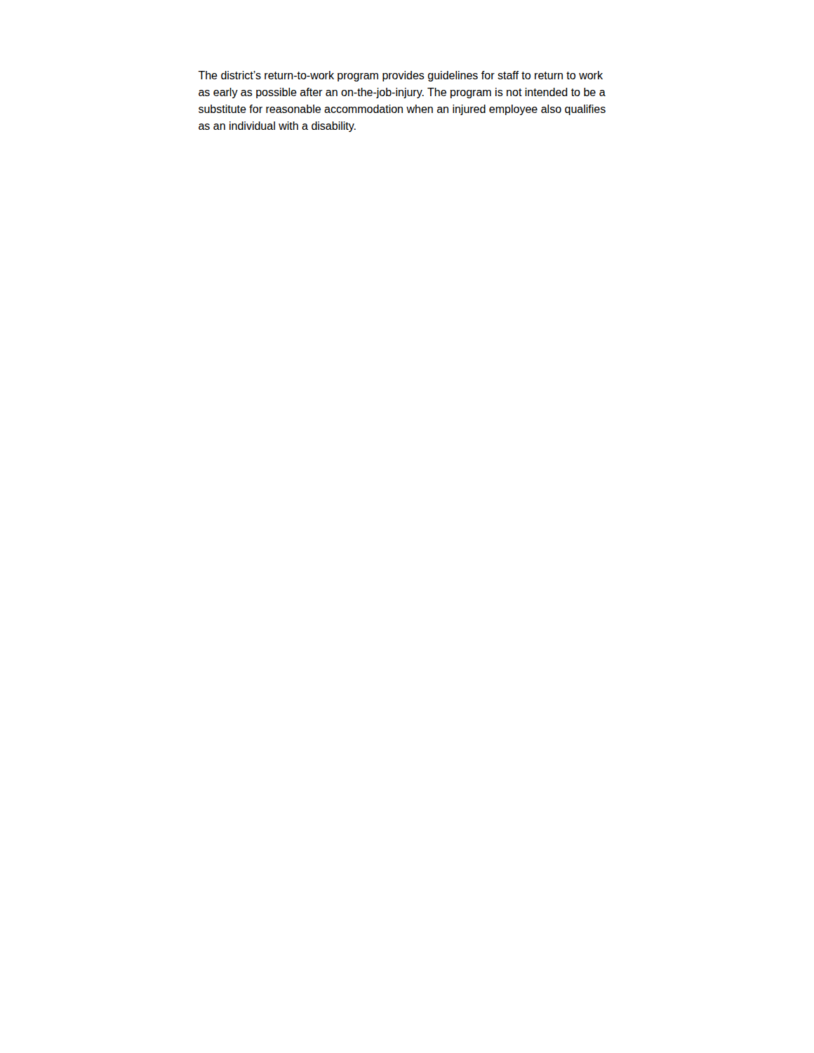The district’s return-to-work program provides guidelines for staff to return to work as early as possible after an on-the-job-injury. The program is not intended to be a substitute for reasonable accommodation when an injured employee also qualifies as an individual with a disability.